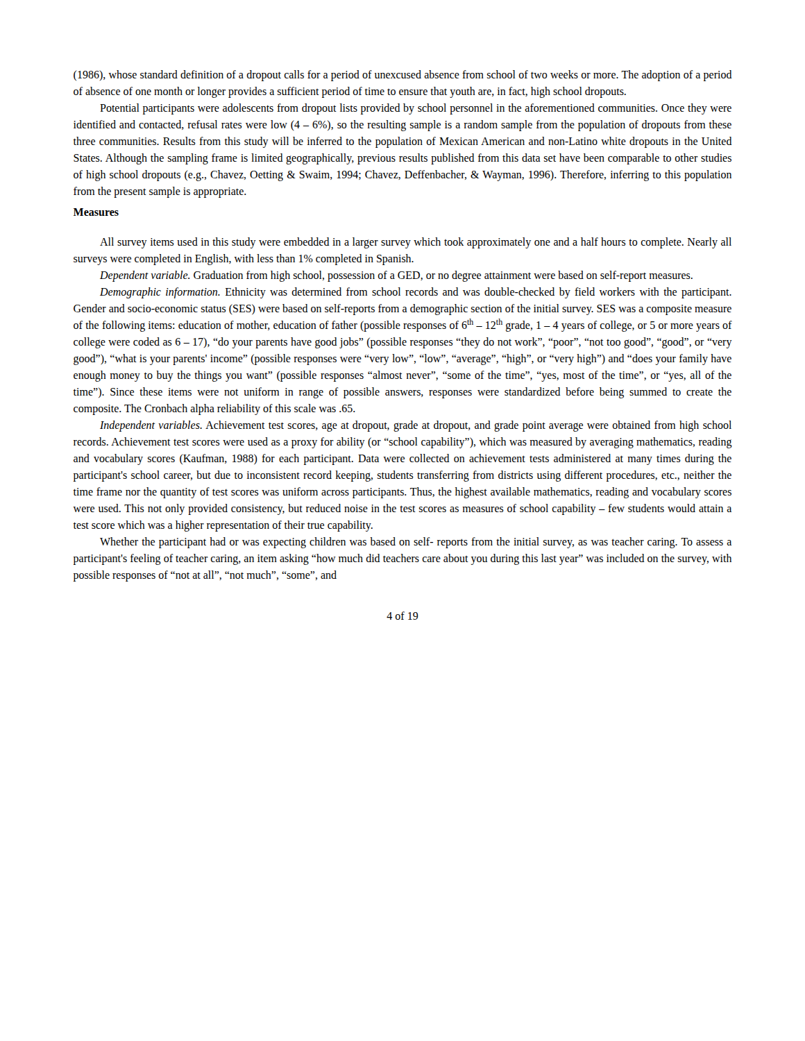(1986), whose standard definition of a dropout calls for a period of unexcused absence from school of two weeks or more. The adoption of a period of absence of one month or longer provides a sufficient period of time to ensure that youth are, in fact, high school dropouts.
Potential participants were adolescents from dropout lists provided by school personnel in the aforementioned communities. Once they were identified and contacted, refusal rates were low (4 – 6%), so the resulting sample is a random sample from the population of dropouts from these three communities. Results from this study will be inferred to the population of Mexican American and non-Latino white dropouts in the United States. Although the sampling frame is limited geographically, previous results published from this data set have been comparable to other studies of high school dropouts (e.g., Chavez, Oetting & Swaim, 1994; Chavez, Deffenbacher, & Wayman, 1996). Therefore, inferring to this population from the present sample is appropriate.
Measures
All survey items used in this study were embedded in a larger survey which took approximately one and a half hours to complete. Nearly all surveys were completed in English, with less than 1% completed in Spanish.
Dependent variable. Graduation from high school, possession of a GED, or no degree attainment were based on self-report measures.
Demographic information. Ethnicity was determined from school records and was double-checked by field workers with the participant. Gender and socio-economic status (SES) were based on self-reports from a demographic section of the initial survey. SES was a composite measure of the following items: education of mother, education of father (possible responses of 6th – 12th grade, 1 – 4 years of college, or 5 or more years of college were coded as 6 – 17), “do your parents have good jobs” (possible responses “they do not work”, “poor”, “not too good”, “good”, or “very good”), “what is your parents' income” (possible responses were “very low”, “low”, “average”, “high”, or “very high”) and “does your family have enough money to buy the things you want” (possible responses “almost never”, “some of the time”, “yes, most of the time”, or “yes, all of the time”). Since these items were not uniform in range of possible answers, responses were standardized before being summed to create the composite. The Cronbach alpha reliability of this scale was .65.
Independent variables. Achievement test scores, age at dropout, grade at dropout, and grade point average were obtained from high school records. Achievement test scores were used as a proxy for ability (or “school capability”), which was measured by averaging mathematics, reading and vocabulary scores (Kaufman, 1988) for each participant. Data were collected on achievement tests administered at many times during the participant's school career, but due to inconsistent record keeping, students transferring from districts using different procedures, etc., neither the time frame nor the quantity of test scores was uniform across participants. Thus, the highest available mathematics, reading and vocabulary scores were used. This not only provided consistency, but reduced noise in the test scores as measures of school capability – few students would attain a test score which was a higher representation of their true capability.
Whether the participant had or was expecting children was based on self- reports from the initial survey, as was teacher caring. To assess a participant's feeling of teacher caring, an item asking “how much did teachers care about you during this last year” was included on the survey, with possible responses of “not at all”, “not much”, “some”, and
4 of 19